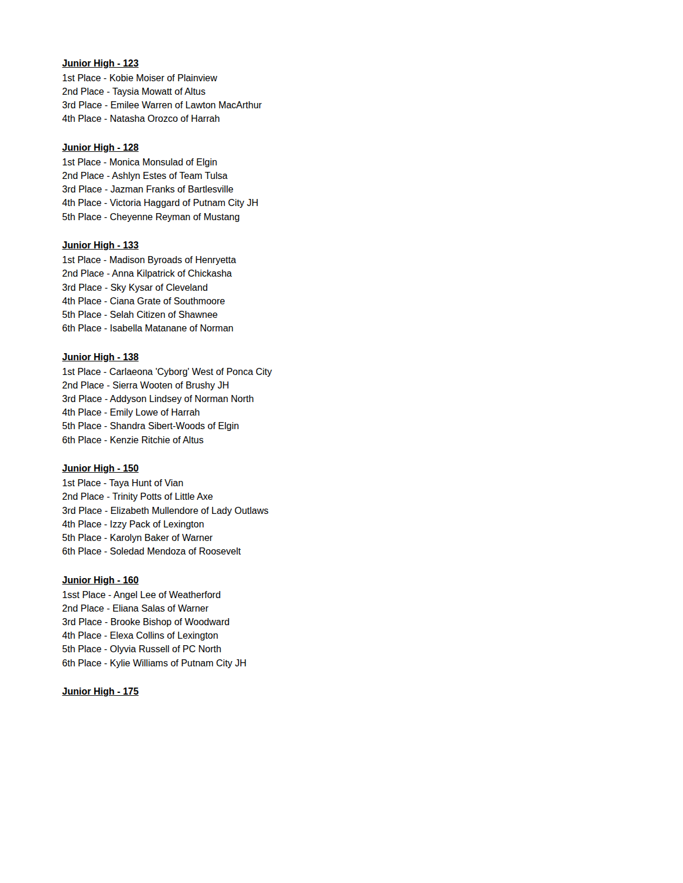Junior High - 123
1st Place - Kobie Moiser of Plainview
2nd Place - Taysia Mowatt of Altus
3rd Place - Emilee Warren of Lawton MacArthur
4th Place - Natasha Orozco of Harrah
Junior High - 128
1st Place - Monica Monsulad of Elgin
2nd Place - Ashlyn Estes of Team Tulsa
3rd Place - Jazman Franks of Bartlesville
4th Place - Victoria Haggard of Putnam City JH
5th Place - Cheyenne Reyman of Mustang
Junior High - 133
1st Place - Madison Byroads of Henryetta
2nd Place - Anna Kilpatrick of Chickasha
3rd Place - Sky Kysar of Cleveland
4th Place - Ciana Grate of Southmoore
5th Place - Selah Citizen of Shawnee
6th Place - Isabella Matanane of Norman
Junior High - 138
1st Place - Carlaeona 'Cyborg' West of Ponca City
2nd Place - Sierra Wooten of Brushy JH
3rd Place - Addyson Lindsey of Norman North
4th Place - Emily Lowe of Harrah
5th Place - Shandra Sibert-Woods of Elgin
6th Place - Kenzie Ritchie of Altus
Junior High - 150
1st Place - Taya Hunt of Vian
2nd Place - Trinity Potts of Little Axe
3rd Place - Elizabeth Mullendore of Lady Outlaws
4th Place - Izzy Pack of Lexington
5th Place - Karolyn Baker of Warner
6th Place - Soledad Mendoza of Roosevelt
Junior High - 160
1sst Place - Angel Lee of Weatherford
2nd Place - Eliana Salas of Warner
3rd Place - Brooke Bishop of Woodward
4th Place - Elexa Collins of Lexington
5th Place - Olyvia Russell of PC North
6th Place - Kylie Williams of Putnam City JH
Junior High - 175